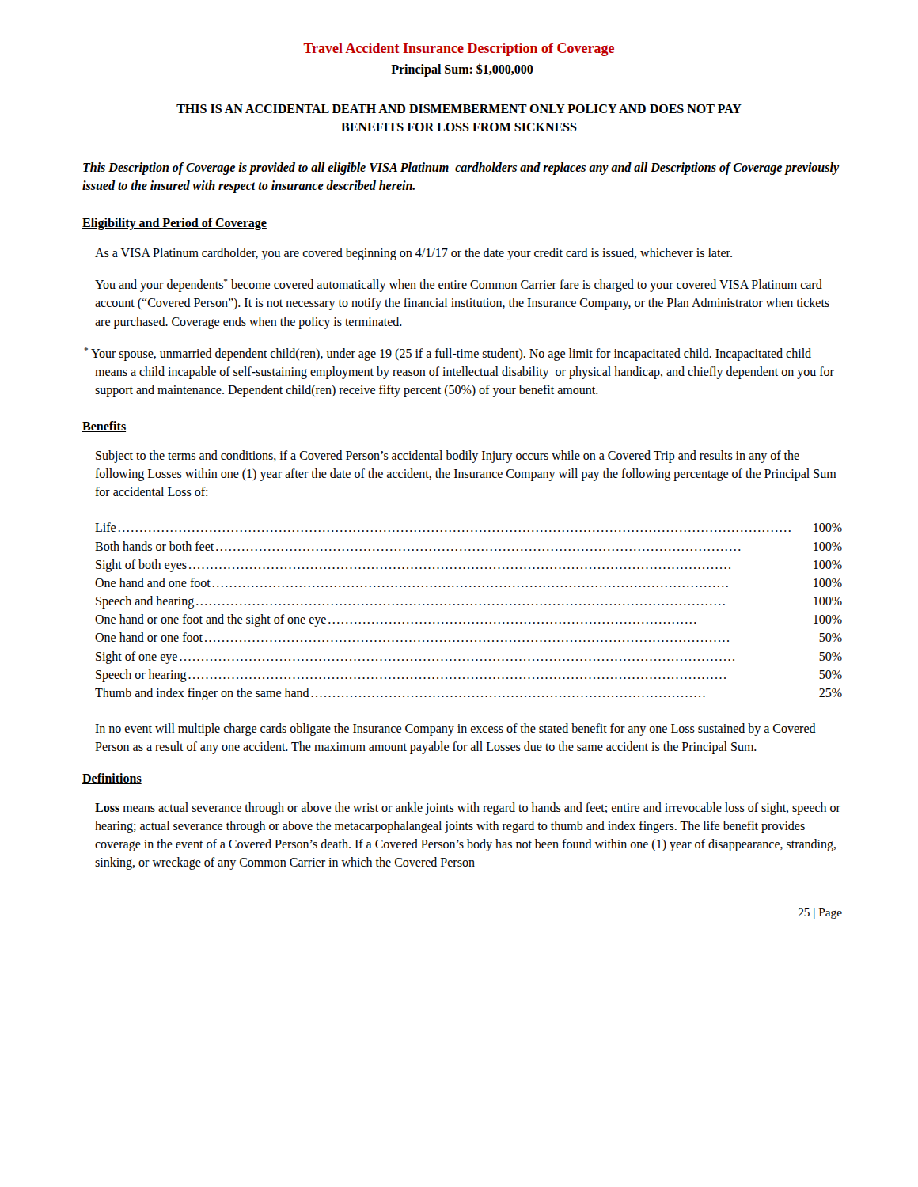Travel Accident Insurance Description of Coverage
Principal Sum: $1,000,000
THIS IS AN ACCIDENTAL DEATH AND DISMEMBERMENT ONLY POLICY AND DOES NOT PAY BENEFITS FOR LOSS FROM SICKNESS
This Description of Coverage is provided to all eligible VISA Platinum cardholders and replaces any and all Descriptions of Coverage previously issued to the insured with respect to insurance described herein.
Eligibility and Period of Coverage
As a VISA Platinum cardholder, you are covered beginning on 4/1/17 or the date your credit card is issued, whichever is later.
You and your dependents* become covered automatically when the entire Common Carrier fare is charged to your covered VISA Platinum card account (“Covered Person”). It is not necessary to notify the financial institution, the Insurance Company, or the Plan Administrator when tickets are purchased. Coverage ends when the policy is terminated.
* Your spouse, unmarried dependent child(ren), under age 19 (25 if a full-time student). No age limit for incapacitated child. Incapacitated child means a child incapable of self-sustaining employment by reason of intellectual disability or physical handicap, and chiefly dependent on you for support and maintenance. Dependent child(ren) receive fifty percent (50%) of your benefit amount.
Benefits
Subject to the terms and conditions, if a Covered Person’s accidental bodily Injury occurs while on a Covered Trip and results in any of the following Losses within one (1) year after the date of the accident, the Insurance Company will pay the following percentage of the Principal Sum for accidental Loss of:
Life........................................................................................................................................................... 100%
Both hands or both feet......................................................................................................................... 100%
Sight of both eyes............................................................................................................................. 100%
One hand and one foot....................................................................................................................... 100%
Speech and hearing.......................................................................................................................... 100%
One hand or one foot and the sight of one eye..................................................................................... 100%
One hand or one foot......................................................................................................................... 50%
Sight of one eye................................................................................................................................ 50%
Speech or hearing............................................................................................................................ 50%
Thumb and index finger on the same hand........................................................................................... 25%
In no event will multiple charge cards obligate the Insurance Company in excess of the stated benefit for any one Loss sustained by a Covered Person as a result of any one accident. The maximum amount payable for all Losses due to the same accident is the Principal Sum.
Definitions
Loss means actual severance through or above the wrist or ankle joints with regard to hands and feet; entire and irrevocable loss of sight, speech or hearing; actual severance through or above the metacarpophalangeal joints with regard to thumb and index fingers. The life benefit provides coverage in the event of a Covered Person’s death. If a Covered Person’s body has not been found within one (1) year of disappearance, stranding, sinking, or wreckage of any Common Carrier in which the Covered Person
25 | Page